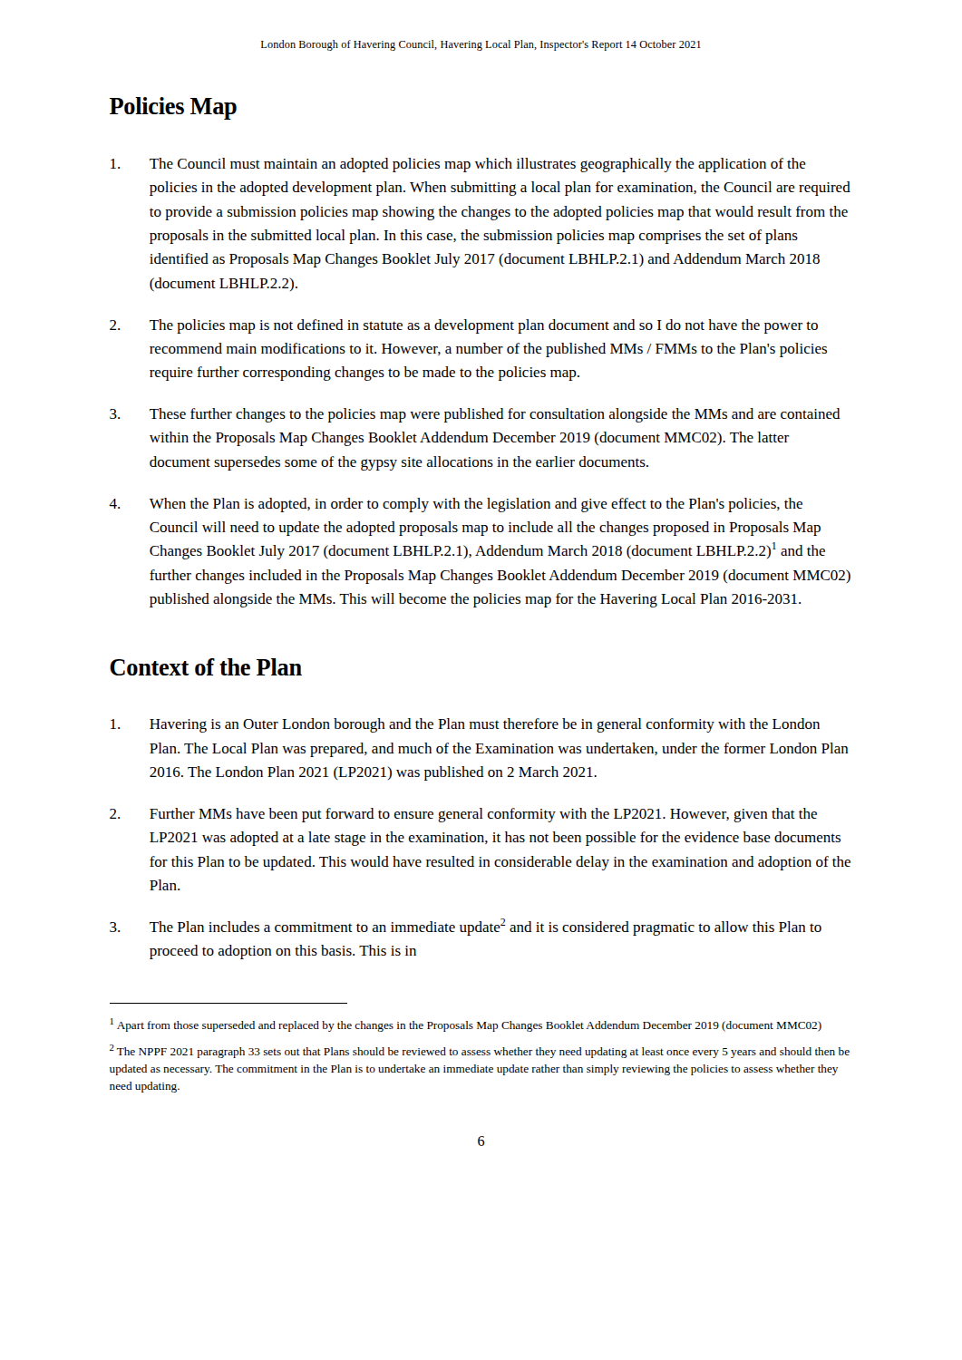London Borough of Havering Council, Havering Local Plan, Inspector's Report 14 October 2021
Policies Map
The Council must maintain an adopted policies map which illustrates geographically the application of the policies in the adopted development plan. When submitting a local plan for examination, the Council are required to provide a submission policies map showing the changes to the adopted policies map that would result from the proposals in the submitted local plan. In this case, the submission policies map comprises the set of plans identified as Proposals Map Changes Booklet July 2017 (document LBHLP.2.1) and Addendum March 2018 (document LBHLP.2.2).
The policies map is not defined in statute as a development plan document and so I do not have the power to recommend main modifications to it. However, a number of the published MMs / FMMs to the Plan's policies require further corresponding changes to be made to the policies map.
These further changes to the policies map were published for consultation alongside the MMs and are contained within the Proposals Map Changes Booklet Addendum December 2019 (document MMC02). The latter document supersedes some of the gypsy site allocations in the earlier documents.
When the Plan is adopted, in order to comply with the legislation and give effect to the Plan's policies, the Council will need to update the adopted proposals map to include all the changes proposed in Proposals Map Changes Booklet July 2017 (document LBHLP.2.1), Addendum March 2018 (document LBHLP.2.2)1 and the further changes included in the Proposals Map Changes Booklet Addendum December 2019 (document MMC02) published alongside the MMs. This will become the policies map for the Havering Local Plan 2016-2031.
Context of the Plan
Havering is an Outer London borough and the Plan must therefore be in general conformity with the London Plan. The Local Plan was prepared, and much of the Examination was undertaken, under the former London Plan 2016. The London Plan 2021 (LP2021) was published on 2 March 2021.
Further MMs have been put forward to ensure general conformity with the LP2021. However, given that the LP2021 was adopted at a late stage in the examination, it has not been possible for the evidence base documents for this Plan to be updated. This would have resulted in considerable delay in the examination and adoption of the Plan.
The Plan includes a commitment to an immediate update2 and it is considered pragmatic to allow this Plan to proceed to adoption on this basis. This is in
1 Apart from those superseded and replaced by the changes in the Proposals Map Changes Booklet Addendum December 2019 (document MMC02)
2 The NPPF 2021 paragraph 33 sets out that Plans should be reviewed to assess whether they need updating at least once every 5 years and should then be updated as necessary. The commitment in the Plan is to undertake an immediate update rather than simply reviewing the policies to assess whether they need updating.
6